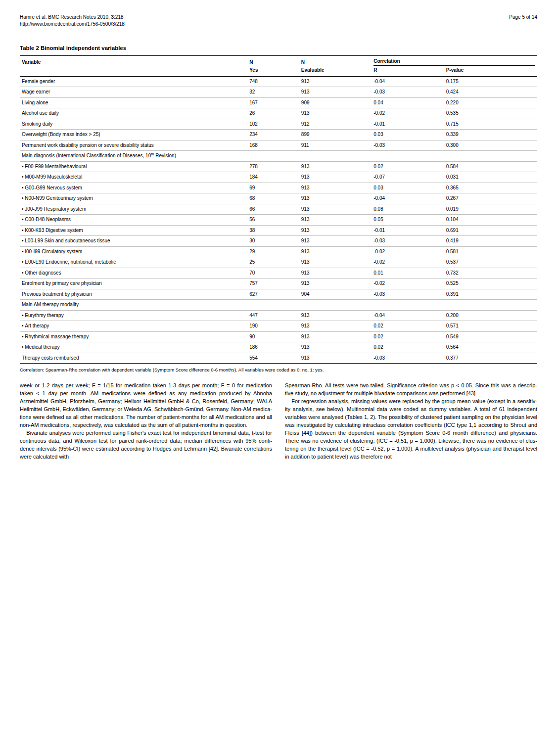Hamre et al. BMC Research Notes 2010, 3:218 http://www.biomedcentral.com/1756-0500/3/218
Page 5 of 14
Table 2 Binomial independent variables
| Variable | N | N | Correlation |
| --- | --- | --- | --- |
| | Yes | Evaluable | R | P-value |
| Female gender | 748 | 913 | -0.04 | 0.175 |
| Wage earner | 32 | 913 | -0.03 | 0.424 |
| Living alone | 167 | 909 | 0.04 | 0.220 |
| Alcohol use daily | 26 | 913 | -0.02 | 0.535 |
| Smoking daily | 102 | 912 | -0.01 | 0.715 |
| Overweight (Body mass index > 25) | 234 | 899 | 0.03 | 0.339 |
| Permanent work disability pension or severe disability status | 168 | 911 | -0.03 | 0.300 |
| Main diagnosis (International Classification of Diseases, 10 th Revision) | | | | |
| F00-F99 Mental/behavioural | 278 | 913 | 0.02 | 0.584 |
| M00-M99 Musculoskeletal | 184 | 913 | -0.07 | 0.031 |
| G00-G99 Nervous system | 69 | 913 | 0.03 | 0.365 |
| N00-N99 Genitourinary system | 68 | 913 | -0.04 | 0.267 |
| J00-J99 Respiratory system | 66 | 913 | 0.08 | 0.019 |
| C00-D48 Neoplasms | 56 | 913 | 0.05 | 0.104 |
| K00-K93 Digestive system | 38 | 913 | -0.01 | 0.691 |
| L00-L99 Skin and subcutaneous tissue | 30 | 913 | -0.03 | 0.419 |
| I00-I99 Circulatory system | 29 | 913 | -0.02 | 0.581 |
| E00-E90 Endocrine, nutritional, metabolic | 25 | 913 | -0.02 | 0.537 |
| Other diagnoses | 70 | 913 | 0.01 | 0.732 |
| Enrolment by primary care physician | 757 | 913 | -0.02 | 0.525 |
| Previous treatment by physician | 627 | 904 | -0.03 | 0.391 |
| Main AM therapy modality | | | | |
| Eurythmy therapy | 447 | 913 | -0.04 | 0.200 |
| Art therapy | 190 | 913 | 0.02 | 0.571 |
| Rhythmical massage therapy | 90 | 913 | 0.02 | 0.549 |
| Medical therapy | 186 | 913 | 0.02 | 0.564 |
| Therapy costs reimbursed | 554 | 913 | -0.03 | 0.377 |
Correlation: Spearman-Rho correlation with dependent variable (Symptom Score difference 0-6 months). All variables were coded as 0: no, 1: yes.
week or 1-2 days per week; F = 1/15 for medication taken 1-3 days per month; F = 0 for medication taken < 1 day per month. AM medications were defined as any medication produced by Abnoba Arzneimittel GmbH, Pforzheim, Germany; Helixor Heilmittel GmbH & Co, Rosenfeld, Germany; WALA Heilmittel GmbH, Eckwälden, Germany; or Weleda AG, Schwäbisch-Gmünd, Germany. Non-AM medications were defined as all other medications. The number of patient-months for all AM medications and all non-AM medications, respectively, was calculated as the sum of all patient-months in question.
Bivariate analyses were performed using Fisher's exact test for independent binominal data, t-test for continuous data, and Wilcoxon test for paired rank-ordered data; median differences with 95% confidence intervals (95%-CI) were estimated according to Hodges and Lehmann [42]. Bivariate correlations were calculated with
Spearman-Rho. All tests were two-tailed. Significance criterion was p < 0.05. Since this was a descriptive study, no adjustment for multiple bivariate comparisons was performed [43].
For regression analysis, missing values were replaced by the group mean value (except in a sensitivity analysis, see below). Multinomial data were coded as dummy variables. A total of 61 independent variables were analysed (Tables 1, 2). The possibility of clustered patient sampling on the physician level was investigated by calculating intraclass correlation coefficients (ICC type 1,1 according to Shrout and Fleiss [44]) between the dependent variable (Symptom Score 0-6 month difference) and physicians. There was no evidence of clustering: (ICC = -0.51, p = 1.000). Likewise, there was no evidence of clustering on the therapist level (ICC = -0.52, p = 1.000). A multilevel analysis (physician and therapist level in addition to patient level) was therefore not